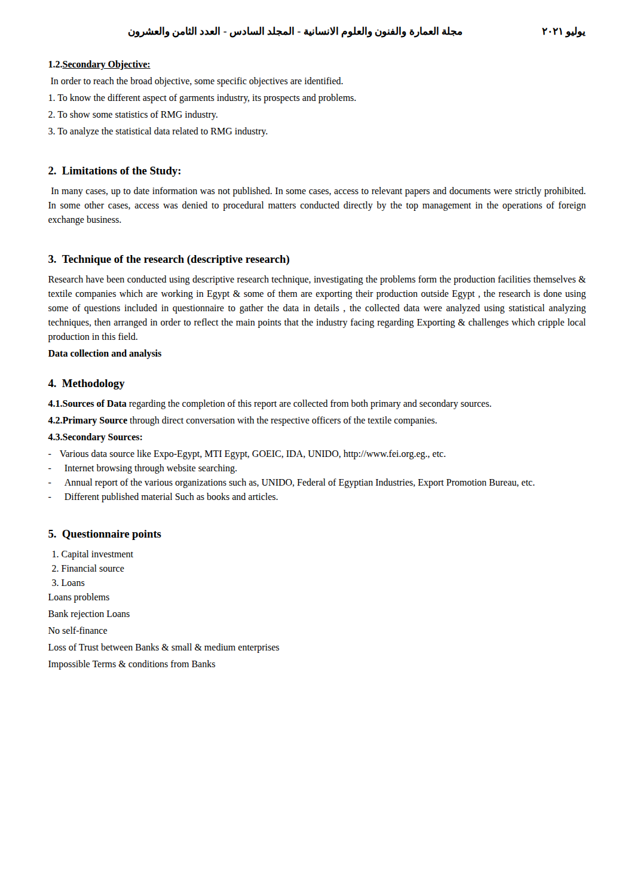يوليو ٢٠٢١
مجلة العمارة والفنون والعلوم الانسانية - المجلد السادس - العدد الثامن والعشرون
1.2. Secondary Objective:
In order to reach the broad objective, some specific objectives are identified.
1. To know the different aspect of garments industry, its prospects and problems.
2. To show some statistics of RMG industry.
3. To analyze the statistical data related to RMG industry.
2. Limitations of the Study:
In many cases, up to date information was not published. In some cases, access to relevant papers and documents were strictly prohibited. In some other cases, access was denied to procedural matters conducted directly by the top management in the operations of foreign exchange business.
3. Technique of the research (descriptive research)
Research have been conducted using descriptive research technique, investigating the problems form the production facilities themselves & textile companies which are working in Egypt & some of them are exporting their production outside Egypt , the research is done using some of questions included in questionnaire to gather the data in details , the collected data were analyzed using statistical analyzing techniques, then arranged in order to reflect the main points that the industry facing regarding Exporting & challenges which cripple local production in this field.
Data collection and analysis
4. Methodology
4.1.Sources of Data regarding the completion of this report are collected from both primary and secondary sources.
4.2.Primary Source through direct conversation with the respective officers of the textile companies.
4.3.Secondary Sources:
Various data source like Expo-Egypt, MTI Egypt, GOEIC, IDA, UNIDO, http://www.fei.org.eg., etc.
Internet browsing through website searching.
Annual report of the various organizations such as, UNIDO, Federal of Egyptian Industries, Export Promotion Bureau, etc.
Different published material Such as books and articles.
5. Questionnaire points
Capital investment
Financial source
Loans
Loans problems
Bank rejection Loans
No self-finance
Loss of Trust between Banks & small & medium enterprises
Impossible Terms & conditions from Banks